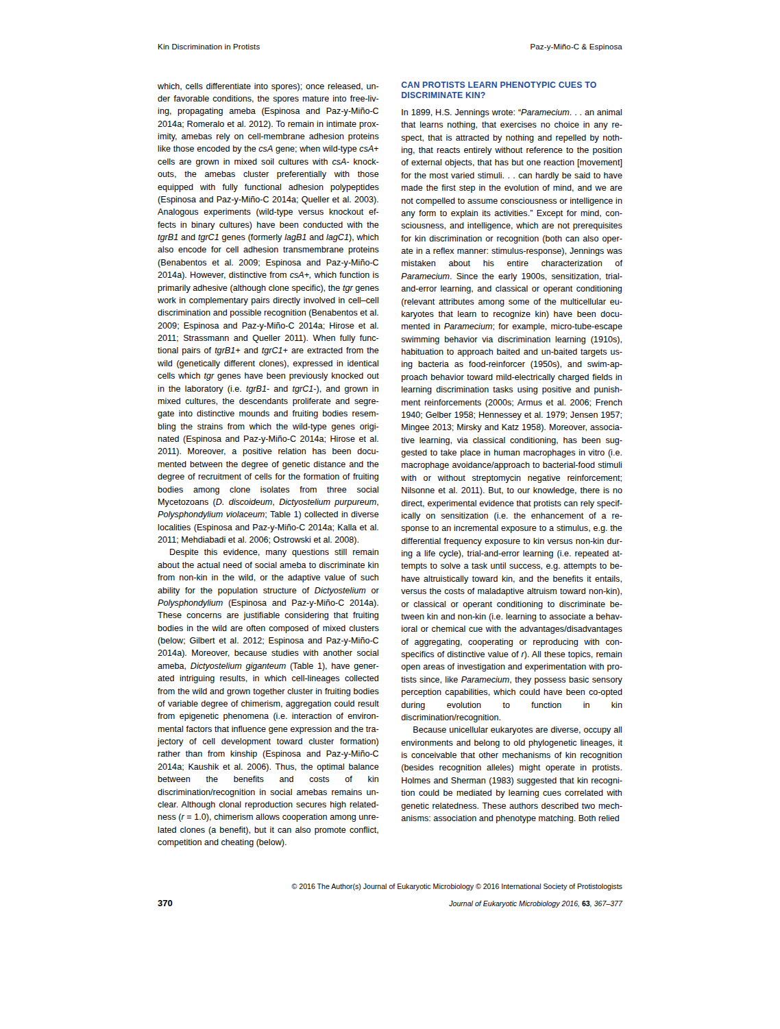Kin Discrimination in Protists
Paz-y-Miño-C & Espinosa
which, cells differentiate into spores); once released, under favorable conditions, the spores mature into free-living, propagating ameba (Espinosa and Paz-y-Miño-C 2014a; Romeralo et al. 2012). To remain in intimate proximity, amebas rely on cell-membrane adhesion proteins like those encoded by the csA gene; when wild-type csA+ cells are grown in mixed soil cultures with csA- knockouts, the amebas cluster preferentially with those equipped with fully functional adhesion polypeptides (Espinosa and Paz-y-Miño-C 2014a; Queller et al. 2003). Analogous experiments (wild-type versus knockout effects in binary cultures) have been conducted with the tgrB1 and tgrC1 genes (formerly lagB1 and lagC1), which also encode for cell adhesion transmembrane proteins (Benabentos et al. 2009; Espinosa and Paz-y-Miño-C 2014a). However, distinctive from csA+, which function is primarily adhesive (although clone specific), the tgr genes work in complementary pairs directly involved in cell–cell discrimination and possible recognition (Benabentos et al. 2009; Espinosa and Paz-y-Miño-C 2014a; Hirose et al. 2011; Strassmann and Queller 2011). When fully functional pairs of tgrB1+ and tgrC1+ are extracted from the wild (genetically different clones), expressed in identical cells which tgr genes have been previously knocked out in the laboratory (i.e. tgrB1- and tgrC1-), and grown in mixed cultures, the descendants proliferate and segregate into distinctive mounds and fruiting bodies resembling the strains from which the wild-type genes originated (Espinosa and Paz-y-Miño-C 2014a; Hirose et al. 2011). Moreover, a positive relation has been documented between the degree of genetic distance and the degree of recruitment of cells for the formation of fruiting bodies among clone isolates from three social Mycetozoans (D. discoideum, Dictyostelium purpureum, Polysphondylium violaceum; Table 1) collected in diverse localities (Espinosa and Paz-y-Miño-C 2014a; Kalla et al. 2011; Mehdiabadi et al. 2006; Ostrowski et al. 2008).
Despite this evidence, many questions still remain about the actual need of social ameba to discriminate kin from non-kin in the wild, or the adaptive value of such ability for the population structure of Dictyostelium or Polysphondylium (Espinosa and Paz-y-Miño-C 2014a). These concerns are justifiable considering that fruiting bodies in the wild are often composed of mixed clusters (below; Gilbert et al. 2012; Espinosa and Paz-y-Miño-C 2014a). Moreover, because studies with another social ameba, Dictyostelium giganteum (Table 1), have generated intriguing results, in which cell-lineages collected from the wild and grown together cluster in fruiting bodies of variable degree of chimerism, aggregation could result from epigenetic phenomena (i.e. interaction of environmental factors that influence gene expression and the trajectory of cell development toward cluster formation) rather than from kinship (Espinosa and Paz-y-Miño-C 2014a; Kaushik et al. 2006). Thus, the optimal balance between the benefits and costs of kin discrimination/recognition in social amebas remains unclear. Although clonal reproduction secures high relatedness (r = 1.0), chimerism allows cooperation among unrelated clones (a benefit), but it can also promote conflict, competition and cheating (below).
Can protists learn phenotypic cues to discriminate kin?
In 1899, H.S. Jennings wrote: “Paramecium. . . an animal that learns nothing, that exercises no choice in any respect, that is attracted by nothing and repelled by nothing, that reacts entirely without reference to the position of external objects, that has but one reaction [movement] for the most varied stimuli. . . can hardly be said to have made the first step in the evolution of mind, and we are not compelled to assume consciousness or intelligence in any form to explain its activities.” Except for mind, consciousness, and intelligence, which are not prerequisites for kin discrimination or recognition (both can also operate in a reflex manner: stimulus-response), Jennings was mistaken about his entire characterization of Paramecium. Since the early 1900s, sensitization, trial-and-error learning, and classical or operant conditioning (relevant attributes among some of the multicellular eukaryotes that learn to recognize kin) have been documented in Paramecium; for example, micro-tube-escape swimming behavior via discrimination learning (1910s), habituation to approach baited and un-baited targets using bacteria as food-reinforcer (1950s), and swim-approach behavior toward mild-electrically charged fields in learning discrimination tasks using positive and punishment reinforcements (2000s; Armus et al. 2006; French 1940; Gelber 1958; Hennessey et al. 1979; Jensen 1957; Mingee 2013; Mirsky and Katz 1958). Moreover, associative learning, via classical conditioning, has been suggested to take place in human macrophages in vitro (i.e. macrophage avoidance/approach to bacterial-food stimuli with or without streptomycin negative reinforcement; Nilsonne et al. 2011). But, to our knowledge, there is no direct, experimental evidence that protists can rely specifically on sensitization (i.e. the enhancement of a response to an incremental exposure to a stimulus, e.g. the differential frequency exposure to kin versus non-kin during a life cycle), trial-and-error learning (i.e. repeated attempts to solve a task until success, e.g. attempts to behave altruistically toward kin, and the benefits it entails, versus the costs of maladaptive altruism toward non-kin), or classical or operant conditioning to discriminate between kin and non-kin (i.e. learning to associate a behavioral or chemical cue with the advantages/disadvantages of aggregating, cooperating or reproducing with conspecifics of distinctive value of r). All these topics, remain open areas of investigation and experimentation with protists since, like Paramecium, they possess basic sensory perception capabilities, which could have been co-opted during evolution to function in kin discrimination/recognition.
Because unicellular eukaryotes are diverse, occupy all environments and belong to old phylogenetic lineages, it is conceivable that other mechanisms of kin recognition (besides recognition alleles) might operate in protists. Holmes and Sherman (1983) suggested that kin recognition could be mediated by learning cues correlated with genetic relatedness. These authors described two mechanisms: association and phenotype matching. Both relied
© 2016 The Author(s) Journal of Eukaryotic Microbiology © 2016 International Society of Protistologists
370
Journal of Eukaryotic Microbiology 2016, 63, 367–377